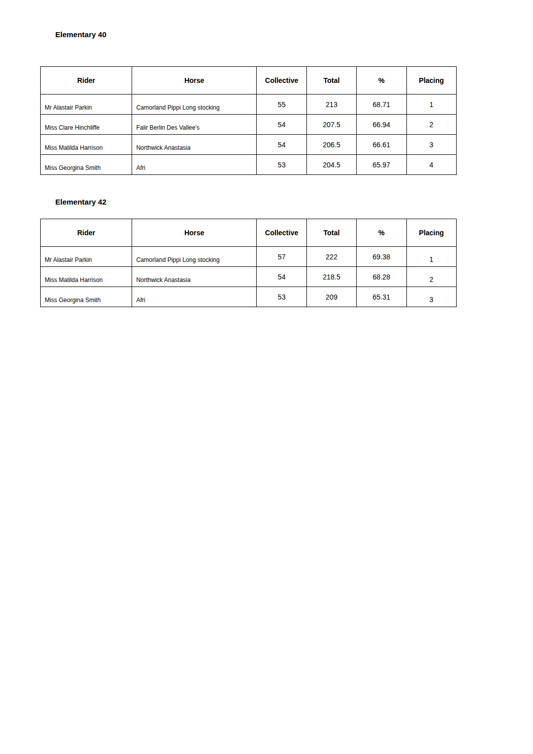Elementary 40
| Rider | Horse | Collective | Total | % | Placing |
| --- | --- | --- | --- | --- | --- |
| Mr Alastair Parkin | Camorland Pippi Long stocking | 55 | 213 | 68.71 | 1 |
| Miss Clare Hinchliffe | Falir Berlin Des Vallee's | 54 | 207.5 | 66.94 | 2 |
| Miss Matilda Harrison | Northwick Anastasia | 54 | 206.5 | 66.61 | 3 |
| Miss Georgina Smith | Afri | 53 | 204.5 | 65.97 | 4 |
Elementary 42
| Rider | Horse | Collective | Total | % | Placing |
| --- | --- | --- | --- | --- | --- |
| Mr Alastair Parkin | Camorland Pippi Long stocking | 57 | 222 | 69.38 | 1 |
| Miss Matilda Harrison | Northwick Anastasia | 54 | 218.5 | 68.28 | 2 |
| Miss Georgina Smith | Afri | 53 | 209 | 65.31 | 3 |